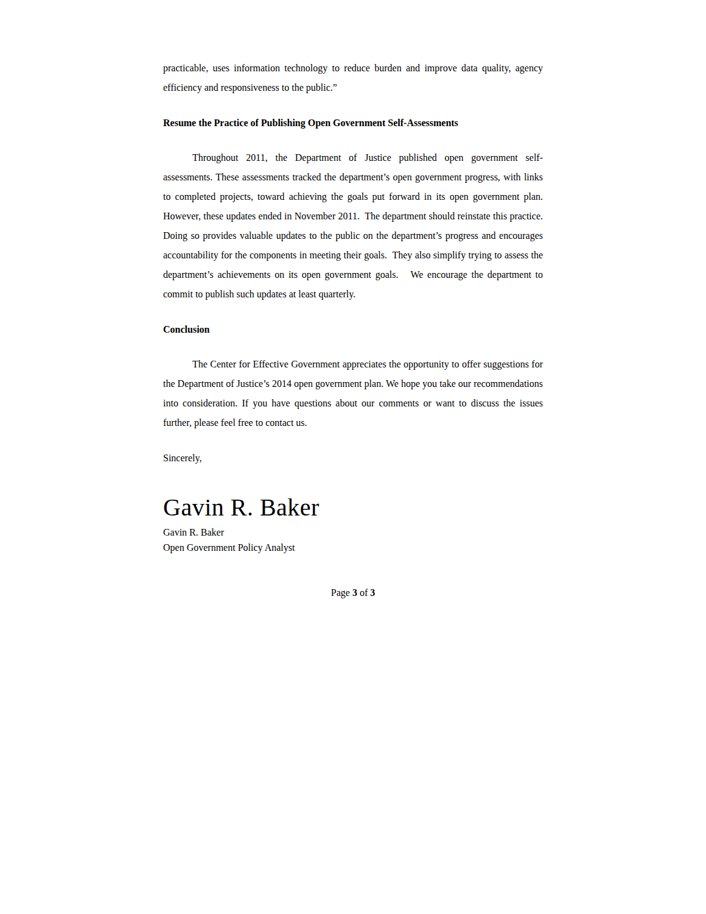practicable, uses information technology to reduce burden and improve data quality, agency efficiency and responsiveness to the public.”
Resume the Practice of Publishing Open Government Self-Assessments
Throughout 2011, the Department of Justice published open government self-assessments. These assessments tracked the department’s open government progress, with links to completed projects, toward achieving the goals put forward in its open government plan. However, these updates ended in November 2011. The department should reinstate this practice. Doing so provides valuable updates to the public on the department’s progress and encourages accountability for the components in meeting their goals. They also simplify trying to assess the department’s achievements on its open government goals. We encourage the department to commit to publish such updates at least quarterly.
Conclusion
The Center for Effective Government appreciates the opportunity to offer suggestions for the Department of Justice’s 2014 open government plan. We hope you take our recommendations into consideration. If you have questions about our comments or want to discuss the issues further, please feel free to contact us.
Sincerely,
Gavin R. Baker
Gavin R. Baker
Open Government Policy Analyst
Page 3 of 3